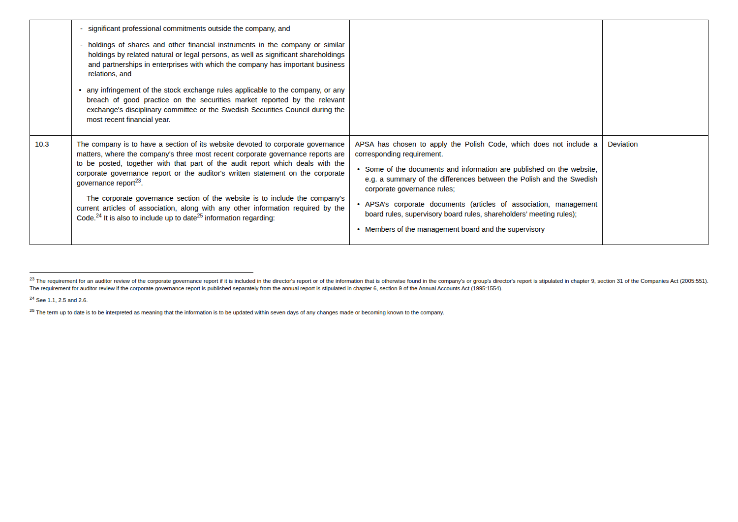| | significant professional commitments outside the company, and holdings of shares and other financial instruments in the company or similar holdings by related natural or legal persons, as well as significant shareholdings and partnerships in enterprises with which the company has important business relations, and any infringement of the stock exchange rules applicable to the company, or any breach of good practice on the securities market reported by the relevant exchange's disciplinary committee or the Swedish Securities Council during the most recent financial year. | | |
| 10.3 | The company is to have a section of its website devoted to corporate governance matters, where the company's three most recent corporate governance reports are to be posted, together with that part of the audit report which deals with the corporate governance report or the auditor's written statement on the corporate governance report 23 . The corporate governance section of the website is to include the company's current articles of association, along with any other information required by the Code. 24 It is also to include up to date 25 information regarding: | APSA has chosen to apply the Polish Code, which does not include a corresponding requirement. Some of the documents and information are published on the website, e.g. a summary of the differences between the Polish and the Swedish corporate governance rules; APSA’s corporate documents (articles of association, management board rules, supervisory board rules, shareholders’ meeting rules); Members of the management board and the supervisory | Deviation |
23 The requirement for an auditor review of the corporate governance report if it is included in the director's report or of the information that is otherwise found in the company's or group's director's report is stipulated in chapter 9, section 31 of the Companies Act (2005:551). The requirement for auditor review if the corporate governance report is published separately from the annual report is stipulated in chapter 6, section 9 of the Annual Accounts Act (1995:1554).
24 See 1.1, 2.5 and 2.6.
25 The term up to date is to be interpreted as meaning that the information is to be updated within seven days of any changes made or becoming known to the company.